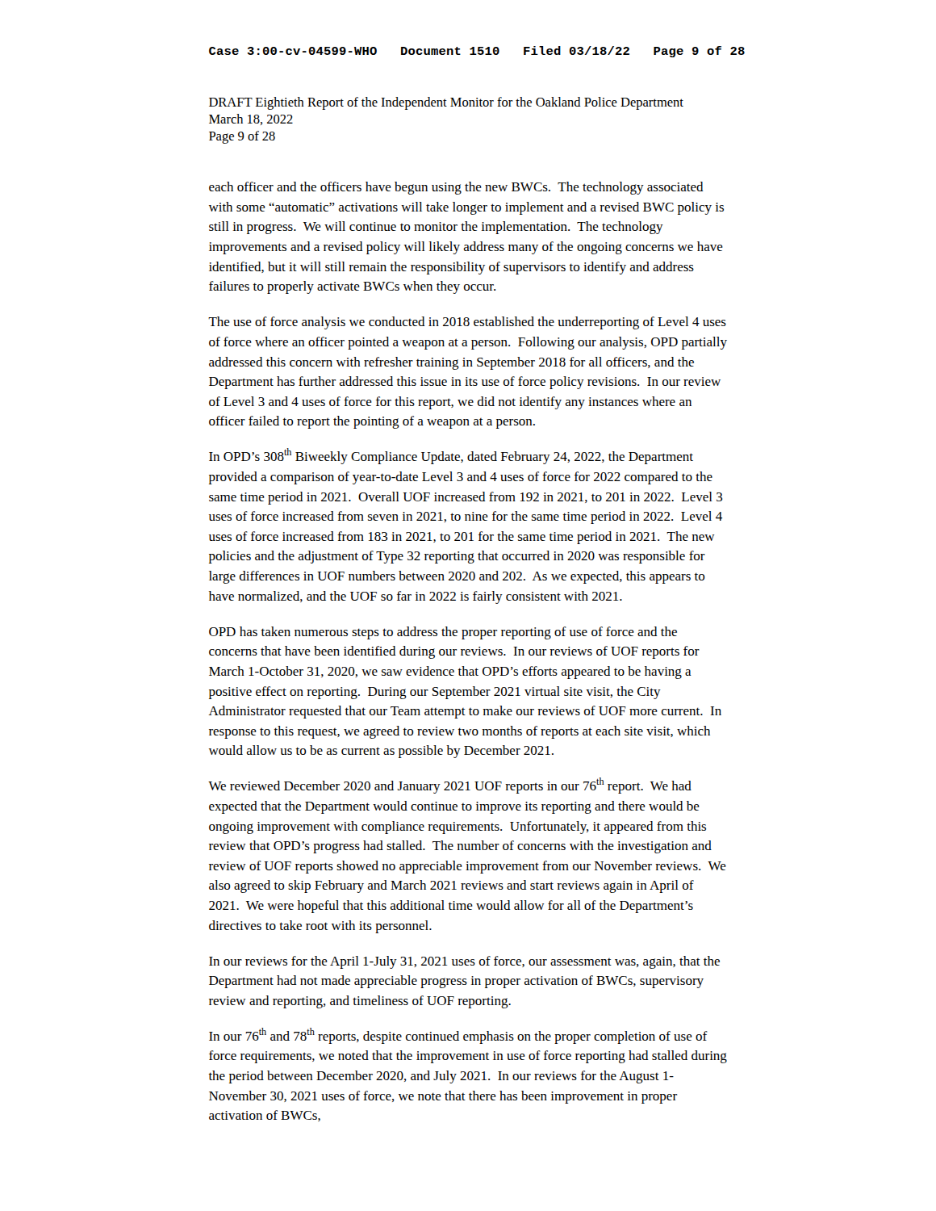Case 3:00-cv-04599-WHO Document 1510 Filed 03/18/22 Page 9 of 28
DRAFT Eightieth Report of the Independent Monitor for the Oakland Police Department
March 18, 2022
Page 9 of 28
each officer and the officers have begun using the new BWCs. The technology associated with some “automatic” activations will take longer to implement and a revised BWC policy is still in progress. We will continue to monitor the implementation. The technology improvements and a revised policy will likely address many of the ongoing concerns we have identified, but it will still remain the responsibility of supervisors to identify and address failures to properly activate BWCs when they occur.
The use of force analysis we conducted in 2018 established the underreporting of Level 4 uses of force where an officer pointed a weapon at a person. Following our analysis, OPD partially addressed this concern with refresher training in September 2018 for all officers, and the Department has further addressed this issue in its use of force policy revisions. In our review of Level 3 and 4 uses of force for this report, we did not identify any instances where an officer failed to report the pointing of a weapon at a person.
In OPD’s 308th Biweekly Compliance Update, dated February 24, 2022, the Department provided a comparison of year-to-date Level 3 and 4 uses of force for 2022 compared to the same time period in 2021. Overall UOF increased from 192 in 2021, to 201 in 2022. Level 3 uses of force increased from seven in 2021, to nine for the same time period in 2022. Level 4 uses of force increased from 183 in 2021, to 201 for the same time period in 2021. The new policies and the adjustment of Type 32 reporting that occurred in 2020 was responsible for large differences in UOF numbers between 2020 and 202. As we expected, this appears to have normalized, and the UOF so far in 2022 is fairly consistent with 2021.
OPD has taken numerous steps to address the proper reporting of use of force and the concerns that have been identified during our reviews. In our reviews of UOF reports for March 1-October 31, 2020, we saw evidence that OPD’s efforts appeared to be having a positive effect on reporting. During our September 2021 virtual site visit, the City Administrator requested that our Team attempt to make our reviews of UOF more current. In response to this request, we agreed to review two months of reports at each site visit, which would allow us to be as current as possible by December 2021.
We reviewed December 2020 and January 2021 UOF reports in our 76th report. We had expected that the Department would continue to improve its reporting and there would be ongoing improvement with compliance requirements. Unfortunately, it appeared from this review that OPD’s progress had stalled. The number of concerns with the investigation and review of UOF reports showed no appreciable improvement from our November reviews. We also agreed to skip February and March 2021 reviews and start reviews again in April of 2021. We were hopeful that this additional time would allow for all of the Department’s directives to take root with its personnel.
In our reviews for the April 1-July 31, 2021 uses of force, our assessment was, again, that the Department had not made appreciable progress in proper activation of BWCs, supervisory review and reporting, and timeliness of UOF reporting.
In our 76th and 78th reports, despite continued emphasis on the proper completion of use of force requirements, we noted that the improvement in use of force reporting had stalled during the period between December 2020, and July 2021. In our reviews for the August 1-November 30, 2021 uses of force, we note that there has been improvement in proper activation of BWCs,